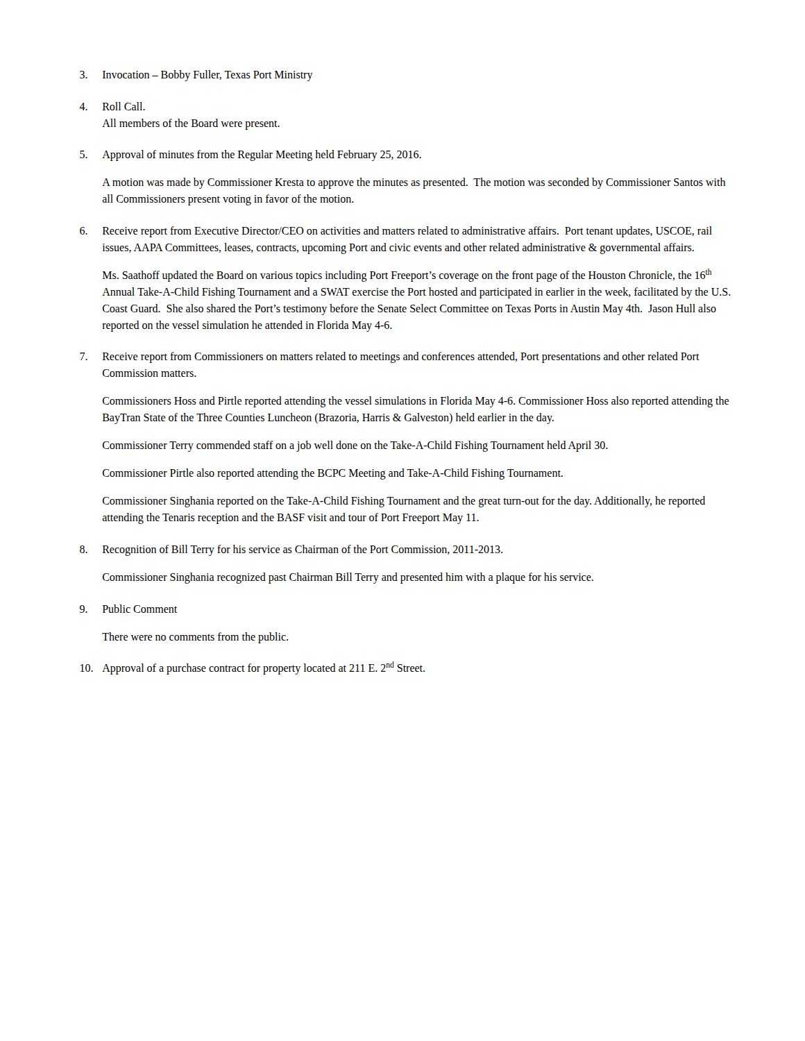3. Invocation – Bobby Fuller, Texas Port Ministry
4.
Roll Call.
All members of the Board were present.
5.
Approval of minutes from the Regular Meeting held February 25, 2016.
A motion was made by Commissioner Kresta to approve the minutes as presented. The motion was seconded by Commissioner Santos with all Commissioners present voting in favor of the motion.
6.
Receive report from Executive Director/CEO on activities and matters related to administrative affairs. Port tenant updates, USCOE, rail issues, AAPA Committees, leases, contracts, upcoming Port and civic events and other related administrative & governmental affairs.
Ms. Saathoff updated the Board on various topics including Port Freeport’s coverage on the front page of the Houston Chronicle, the 16th Annual Take-A-Child Fishing Tournament and a SWAT exercise the Port hosted and participated in earlier in the week, facilitated by the U.S. Coast Guard. She also shared the Port’s testimony before the Senate Select Committee on Texas Ports in Austin May 4th. Jason Hull also reported on the vessel simulation he attended in Florida May 4-6.
7.
Receive report from Commissioners on matters related to meetings and conferences attended, Port presentations and other related Port Commission matters.
Commissioners Hoss and Pirtle reported attending the vessel simulations in Florida May 4-6. Commissioner Hoss also reported attending the BayTran State of the Three Counties Luncheon (Brazoria, Harris & Galveston) held earlier in the day.
Commissioner Terry commended staff on a job well done on the Take-A-Child Fishing Tournament held April 30.
Commissioner Pirtle also reported attending the BCPC Meeting and Take-A-Child Fishing Tournament.
Commissioner Singhania reported on the Take-A-Child Fishing Tournament and the great turn-out for the day. Additionally, he reported attending the Tenaris reception and the BASF visit and tour of Port Freeport May 11.
8.
Recognition of Bill Terry for his service as Chairman of the Port Commission, 2011-2013.
Commissioner Singhania recognized past Chairman Bill Terry and presented him with a plaque for his service.
9.
Public Comment
There were no comments from the public.
10. Approval of a purchase contract for property located at 211 E. 2nd Street.